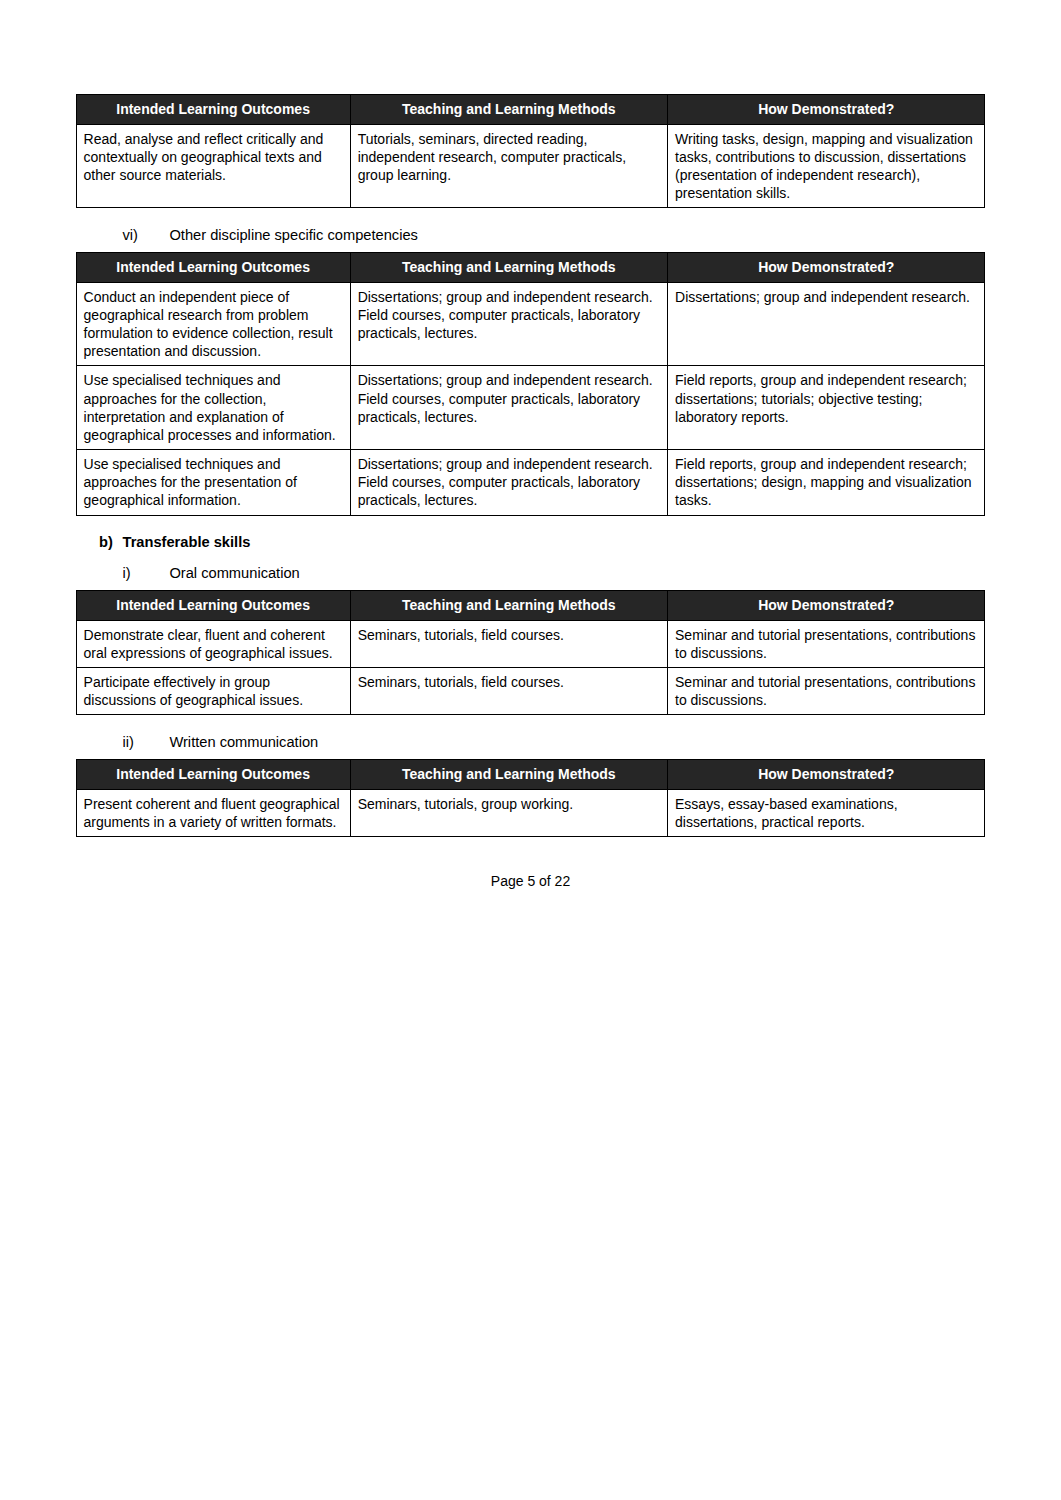| Intended Learning Outcomes | Teaching and Learning Methods | How Demonstrated? |
| --- | --- | --- |
| Read, analyse and reflect critically and contextually on geographical texts and other source materials. | Tutorials, seminars, directed reading, independent research, computer practicals, group learning. | Writing tasks, design, mapping and visualization tasks, contributions to discussion, dissertations (presentation of independent research), presentation skills. |
vi) Other discipline specific competencies
| Intended Learning Outcomes | Teaching and Learning Methods | How Demonstrated? |
| --- | --- | --- |
| Conduct an independent piece of geographical research from problem formulation to evidence collection, result presentation and discussion. | Dissertations; group and independent research. Field courses, computer practicals, laboratory practicals, lectures. | Dissertations; group and independent research. |
| Use specialised techniques and approaches for the collection, interpretation and explanation of geographical processes and information. | Dissertations; group and independent research. Field courses, computer practicals, laboratory practicals, lectures. | Field reports, group and independent research; dissertations; tutorials; objective testing; laboratory reports. |
| Use specialised techniques and approaches for the presentation of geographical information. | Dissertations; group and independent research. Field courses, computer practicals, laboratory practicals, lectures. | Field reports, group and independent research; dissertations; design, mapping and visualization tasks. |
b) Transferable skills
i) Oral communication
| Intended Learning Outcomes | Teaching and Learning Methods | How Demonstrated? |
| --- | --- | --- |
| Demonstrate clear, fluent and coherent oral expressions of geographical issues. | Seminars, tutorials, field courses. | Seminar and tutorial presentations, contributions to discussions. |
| Participate effectively in group discussions of geographical issues. | Seminars, tutorials, field courses. | Seminar and tutorial presentations, contributions to discussions. |
ii) Written communication
| Intended Learning Outcomes | Teaching and Learning Methods | How Demonstrated? |
| --- | --- | --- |
| Present coherent and fluent geographical arguments in a variety of written formats. | Seminars, tutorials, group working. | Essays, essay-based examinations, dissertations, practical reports. |
Page 5 of 22